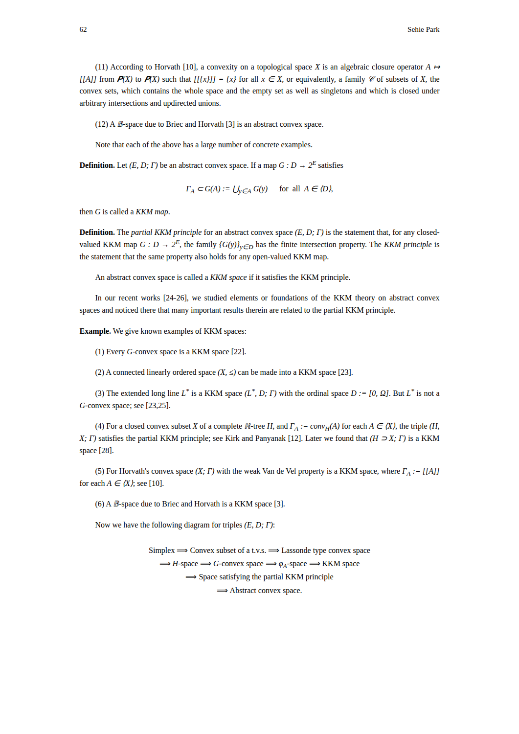62 Sehie Park
(11) According to Horvath [10], a convexity on a topological space X is an algebraic closure operator A ↦ [[A]] from 𝑷(X) to 𝑷(X) such that [[{x}]] = {x} for all x ∈ X, or equivalently, a family 𝒞 of subsets of X, the convex sets, which contains the whole space and the empty set as well as singletons and which is closed under arbitrary intersections and updirected unions.
(12) A 𝔹-space due to Briec and Horvath [3] is an abstract convex space.
Note that each of the above has a large number of concrete examples.
Definition. Let (E, D; Γ) be an abstract convex space. If a map G : D → 2E satisfies
ΓA ⊂ G(A) := ⋃y∈A G(y) for all A ∈ ⟨D⟩,
then G is called a KKM map.
Definition. The partial KKM principle for an abstract convex space (E, D; Γ) is the statement that, for any closed-valued KKM map G : D → 2E, the family {G(y)}y∈D has the finite intersection property. The KKM principle is the statement that the same property also holds for any open-valued KKM map.
An abstract convex space is called a KKM space if it satisfies the KKM principle.
In our recent works [24-26], we studied elements or foundations of the KKM theory on abstract convex spaces and noticed there that many important results therein are related to the partial KKM principle.
Example. We give known examples of KKM spaces:
(1) Every G-convex space is a KKM space [22].
(2) A connected linearly ordered space (X, ≤) can be made into a KKM space [23].
(3) The extended long line L* is a KKM space (L*, D; Γ) with the ordinal space D := [0, Ω]. But L* is not a G-convex space; see [23,25].
(4) For a closed convex subset X of a complete ℝ-tree H, and ΓA := convH(A) for each A ∈ ⟨X⟩, the triple (H, X; Γ) satisfies the partial KKM principle; see Kirk and Panyanak [12]. Later we found that (H ⊃ X; Γ) is a KKM space [28].
(5) For Horvath's convex space (X; Γ) with the weak Van de Vel property is a KKM space, where ΓA := [[A]] for each A ∈ ⟨X⟩; see [10].
(6) A 𝔹-space due to Briec and Horvath is a KKM space [3].
Now we have the following diagram for triples (E, D; Γ):
Simplex ⟹ Convex subset of a t.v.s. ⟹ Lassonde type convex space
⟹ H-space ⟹ G-convex space ⟹ φA-space ⟹ KKM space
⟹ Space satisfying the partial KKM principle
⟹ Abstract convex space.